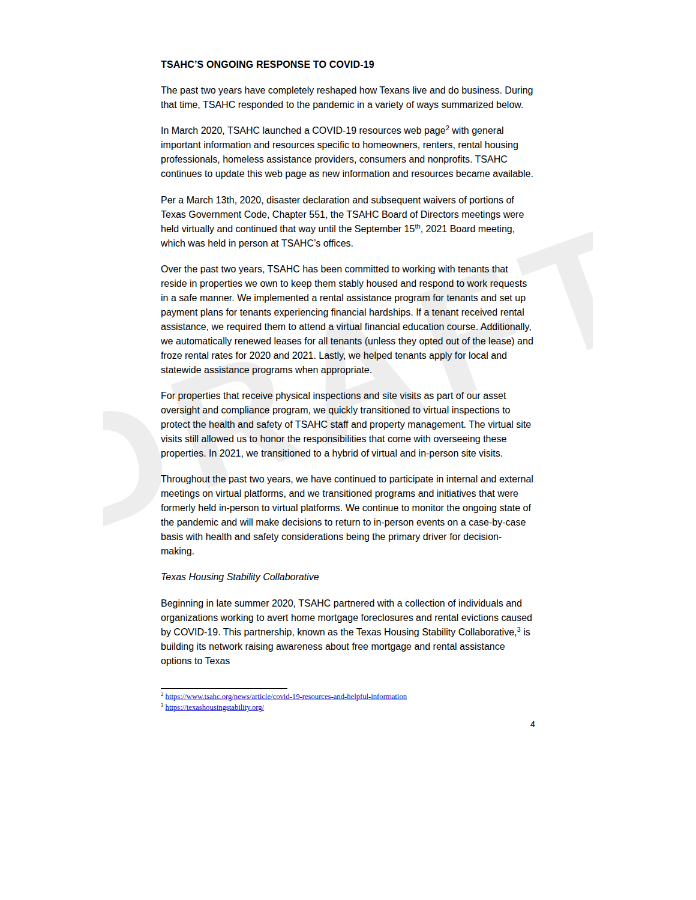DRAFT
TSAHC’S ONGOING RESPONSE TO COVID-19
The past two years have completely reshaped how Texans live and do business. During that time, TSAHC responded to the pandemic in a variety of ways summarized below.
In March 2020, TSAHC launched a COVID-19 resources web page2 with general important information and resources specific to homeowners, renters, rental housing professionals, homeless assistance providers, consumers and nonprofits. TSAHC continues to update this web page as new information and resources became available.
Per a March 13th, 2020, disaster declaration and subsequent waivers of portions of Texas Government Code, Chapter 551, the TSAHC Board of Directors meetings were held virtually and continued that way until the September 15th, 2021 Board meeting, which was held in person at TSAHC’s offices.
Over the past two years, TSAHC has been committed to working with tenants that reside in properties we own to keep them stably housed and respond to work requests in a safe manner. We implemented a rental assistance program for tenants and set up payment plans for tenants experiencing financial hardships. If a tenant received rental assistance, we required them to attend a virtual financial education course. Additionally, we automatically renewed leases for all tenants (unless they opted out of the lease) and froze rental rates for 2020 and 2021. Lastly, we helped tenants apply for local and statewide assistance programs when appropriate.
For properties that receive physical inspections and site visits as part of our asset oversight and compliance program, we quickly transitioned to virtual inspections to protect the health and safety of TSAHC staff and property management. The virtual site visits still allowed us to honor the responsibilities that come with overseeing these properties. In 2021, we transitioned to a hybrid of virtual and in-person site visits.
Throughout the past two years, we have continued to participate in internal and external meetings on virtual platforms, and we transitioned programs and initiatives that were formerly held in-person to virtual platforms. We continue to monitor the ongoing state of the pandemic and will make decisions to return to in-person events on a case-by-case basis with health and safety considerations being the primary driver for decision-making.
Texas Housing Stability Collaborative
Beginning in late summer 2020, TSAHC partnered with a collection of individuals and organizations working to avert home mortgage foreclosures and rental evictions caused by COVID-19. This partnership, known as the Texas Housing Stability Collaborative,3 is building its network raising awareness about free mortgage and rental assistance options to Texas
2 https://www.tsahc.org/news/article/covid-19-resources-and-helpful-information
3 https://texashousingstability.org/
4